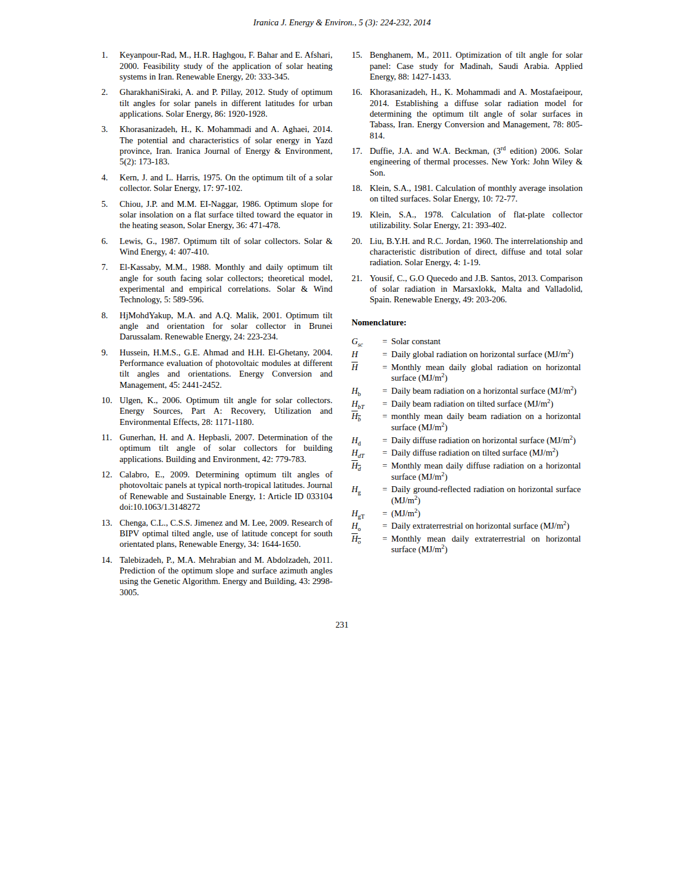Iranica J. Energy & Environ., 5 (3): 224-232, 2014
Keyanpour-Rad, M., H.R. Haghgou, F. Bahar and E. Afshari, 2000. Feasibility study of the application of solar heating systems in Iran. Renewable Energy, 20: 333-345.
GharakhaniSiraki, A. and P. Pillay, 2012. Study of optimum tilt angles for solar panels in different latitudes for urban applications. Solar Energy, 86: 1920-1928.
Khorasanizadeh, H., K. Mohammadi and A. Aghaei, 2014. The potential and characteristics of solar energy in Yazd province, Iran. Iranica Journal of Energy & Environment, 5(2): 173-183.
Kern, J. and L. Harris, 1975. On the optimum tilt of a solar collector. Solar Energy, 17: 97-102.
Chiou, J.P. and M.M. EI-Naggar, 1986. Optimum slope for solar insolation on a flat surface tilted toward the equator in the heating season, Solar Energy, 36: 471-478.
Lewis, G., 1987. Optimum tilt of solar collectors. Solar & Wind Energy, 4: 407-410.
El-Kassaby, M.M., 1988. Monthly and daily optimum tilt angle for south facing solar collectors; theoretical model, experimental and empirical correlations. Solar & Wind Technology, 5: 589-596.
HjMohdYakup, M.A. and A.Q. Malik, 2001. Optimum tilt angle and orientation for solar collector in Brunei Darussalam. Renewable Energy, 24: 223-234.
Hussein, H.M.S., G.E. Ahmad and H.H. El-Ghetany, 2004. Performance evaluation of photovoltaic modules at different tilt angles and orientations. Energy Conversion and Management, 45: 2441-2452.
Ulgen, K., 2006. Optimum tilt angle for solar collectors. Energy Sources, Part A: Recovery, Utilization and Environmental Effects, 28: 1171-1180.
Gunerhan, H. and A. Hepbasli, 2007. Determination of the optimum tilt angle of solar collectors for building applications. Building and Environment, 42: 779-783.
Calabro, E., 2009. Determining optimum tilt angles of photovoltaic panels at typical north-tropical latitudes. Journal of Renewable and Sustainable Energy, 1: Article ID 033104 doi:10.1063/1.3148272
Chenga, C.L., C.S.S. Jimenez and M. Lee, 2009. Research of BIPV optimal tilted angle, use of latitude concept for south orientated plans, Renewable Energy, 34: 1644-1650.
Talebizadeh, P., M.A. Mehrabian and M. Abdolzadeh, 2011. Prediction of the optimum slope and surface azimuth angles using the Genetic Algorithm. Energy and Building, 43: 2998-3005.
Benghanem, M., 2011. Optimization of tilt angle for solar panel: Case study for Madinah, Saudi Arabia. Applied Energy, 88: 1427-1433.
Khorasanizadeh, H., K. Mohammadi and A. Mostafaeipour, 2014. Establishing a diffuse solar radiation model for determining the optimum tilt angle of solar surfaces in Tabass, Iran. Energy Conversion and Management, 78: 805-814.
Duffie, J.A. and W.A. Beckman, (3rd edition) 2006. Solar engineering of thermal processes. New York: John Wiley & Son.
Klein, S.A., 1981. Calculation of monthly average insolation on tilted surfaces. Solar Energy, 10: 72-77.
Klein, S.A., 1978. Calculation of flat-plate collector utilizability. Solar Energy, 21: 393-402.
Liu, B.Y.H. and R.C. Jordan, 1960. The interrelationship and characteristic distribution of direct, diffuse and total solar radiation. Solar Energy, 4: 1-19.
Yousif, C., G.O Quecedo and J.B. Santos, 2013. Comparison of solar radiation in Marsaxlokk, Malta and Valladolid, Spain. Renewable Energy, 49: 203-206.
Nomenclature:
| G sc | = | Solar constant |
| H | = | Daily global radiation on horizontal surface (MJ/m 2 ) |
| H | = | Monthly mean daily global radiation on horizontal surface (MJ/m 2 ) |
| H b | = | Daily beam radiation on a horizontal surface (MJ/m 2 ) |
| H bT | = | Daily beam radiation on tilted surface (MJ/m 2 ) |
| H b | = | monthly mean daily beam radiation on a horizontal surface (MJ/m 2 ) |
| H d | = | Daily diffuse radiation on horizontal surface (MJ/m 2 ) |
| H dT | = | Daily diffuse radiation on tilted surface (MJ/m 2 ) |
| H d | = | Monthly mean daily diffuse radiation on a horizontal surface (MJ/m 2 ) |
| H g | = | Daily ground-reflected radiation on horizontal surface (MJ/m 2 ) |
| H gT | = | (MJ/m 2 ) |
| H o | = | Daily extraterrestrial on horizontal surface (MJ/m 2 ) |
| H o | = | Monthly mean daily extraterrestrial on horizontal surface (MJ/m 2 ) |
231